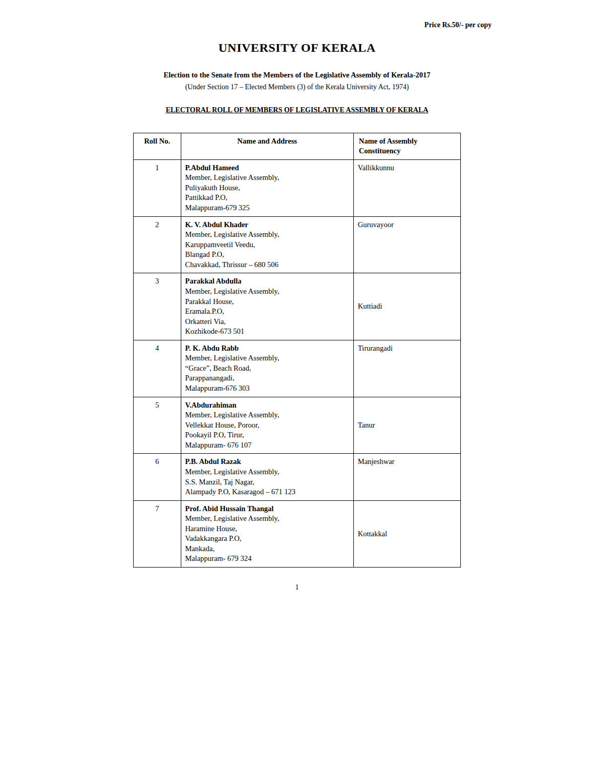Price Rs.50/- per copy
UNIVERSITY OF KERALA
Election to the Senate from the Members of the Legislative Assembly of Kerala-2017
(Under Section 17 – Elected Members (3) of the Kerala University Act, 1974)
ELECTORAL ROLL OF MEMBERS OF LEGISLATIVE ASSEMBLY OF KERALA
| Roll No. | Name and Address | Name of Assembly Constituency |
| --- | --- | --- |
| 1 | P.Abdul Hameed Member, Legislative Assembly, Puliyakuth House, Pattikkad P.O, Malappuram-679 325 | Vallikkunnu |
| 2 | K. V. Abdul Khader Member, Legislative Assembly, Karuppamveetil Veedu, Blangad P.O, Chavakkad, Thrissur – 680 506 | Guruvayoor |
| 3 | Parakkal Abdulla Member, Legislative Assembly, Parakkal House, Eramala.P.O, Orkatteri Via, Kozhikode-673 501 | Kuttiadi |
| 4 | P. K. Abdu Rabb Member, Legislative Assembly, “Grace”, Beach Road, Parappanangadi, Malappuram-676 303 | Tirurangadi |
| 5 | V.Abdurahiman Member, Legislative Assembly, Vellekkat House, Poroor, Pookayil P.O, Tirur, Malappuram- 676 107 | Tanur |
| 6 | P.B. Abdul Razak Member, Legislative Assembly, S.S. Manzil, Taj Nagar, Alampady P.O, Kasaragod – 671 123 | Manjeshwar |
| 7 | Prof. Abid Hussain Thangal Member, Legislative Assembly, Haramine House, Vadakkangara P.O, Mankada, Malappuram- 679 324 | Kottakkal |
1